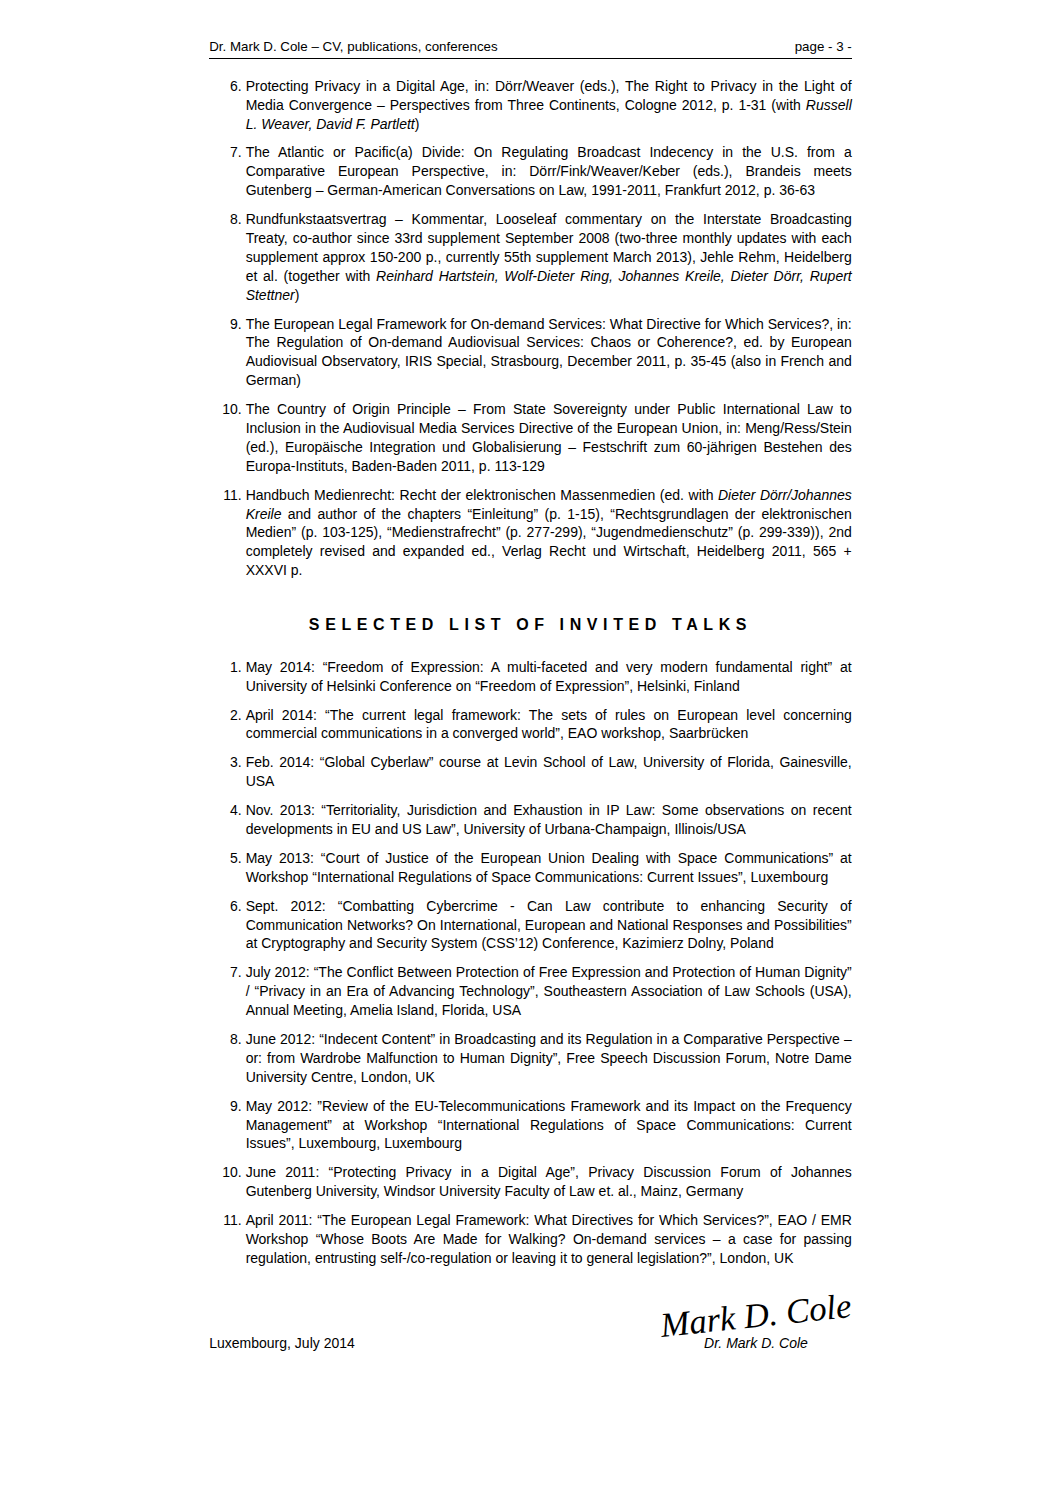Dr. Mark D. Cole – CV, publications, conferences page - 3 -
Protecting Privacy in a Digital Age, in: Dörr/Weaver (eds.), The Right to Privacy in the Light of Media Convergence – Perspectives from Three Continents, Cologne 2012, p. 1-31 (with Russell L. Weaver, David F. Partlett)
The Atlantic or Pacific(a) Divide: On Regulating Broadcast Indecency in the U.S. from a Comparative European Perspective, in: Dörr/Fink/Weaver/Keber (eds.), Brandeis meets Gutenberg – German-American Conversations on Law, 1991-2011, Frankfurt 2012, p. 36-63
Rundfunkstaatsvertrag – Kommentar, Looseleaf commentary on the Interstate Broadcasting Treaty, co-author since 33rd supplement September 2008 (two-three monthly updates with each supplement approx 150-200 p., currently 55th supplement March 2013), Jehle Rehm, Heidelberg et al. (together with Reinhard Hartstein, Wolf-Dieter Ring, Johannes Kreile, Dieter Dörr, Rupert Stettner)
The European Legal Framework for On-demand Services: What Directive for Which Services?, in: The Regulation of On-demand Audiovisual Services: Chaos or Coherence?, ed. by European Audiovisual Observatory, IRIS Special, Strasbourg, December 2011, p. 35-45 (also in French and German)
The Country of Origin Principle – From State Sovereignty under Public International Law to Inclusion in the Audiovisual Media Services Directive of the European Union, in: Meng/Ress/Stein (ed.), Europäische Integration und Globalisierung – Festschrift zum 60-jährigen Bestehen des Europa-Instituts, Baden-Baden 2011, p. 113-129
Handbuch Medienrecht: Recht der elektronischen Massenmedien (ed. with Dieter Dörr/Johannes Kreile and author of the chapters “Einleitung” (p. 1-15), “Rechtsgrundlagen der elektronischen Medien” (p. 103-125), “Medienstrafrecht” (p. 277-299), “Jugendmedienschutz” (p. 299-339)), 2nd completely revised and expanded ed., Verlag Recht und Wirtschaft, Heidelberg 2011, 565 + XXXVI p.
Selected list of invited talks
May 2014: “Freedom of Expression: A multi-faceted and very modern fundamental right” at University of Helsinki Conference on “Freedom of Expression”, Helsinki, Finland
April 2014: “The current legal framework: The sets of rules on European level concerning commercial communications in a converged world”, EAO workshop, Saarbrücken
Feb. 2014: “Global Cyberlaw” course at Levin School of Law, University of Florida, Gainesville, USA
Nov. 2013: “Territoriality, Jurisdiction and Exhaustion in IP Law: Some observations on recent developments in EU and US Law”, University of Urbana-Champaign, Illinois/USA
May 2013: “Court of Justice of the European Union Dealing with Space Communications” at Workshop “International Regulations of Space Communications: Current Issues”, Luxembourg
Sept. 2012: “Combatting Cybercrime - Can Law contribute to enhancing Security of Communication Networks? On International, European and National Responses and Possibilities” at Cryptography and Security System (CSS’12) Conference, Kazimierz Dolny, Poland
July 2012: “The Conflict Between Protection of Free Expression and Protection of Human Dignity” / “Privacy in an Era of Advancing Technology”, Southeastern Association of Law Schools (USA), Annual Meeting, Amelia Island, Florida, USA
June 2012: “Indecent Content” in Broadcasting and its Regulation in a Comparative Perspective – or: from Wardrobe Malfunction to Human Dignity”, Free Speech Discussion Forum, Notre Dame University Centre, London, UK
May 2012: ”Review of the EU-Telecommunications Framework and its Impact on the Frequency Management” at Workshop “International Regulations of Space Communications: Current Issues”, Luxembourg, Luxembourg
June 2011: “Protecting Privacy in a Digital Age”, Privacy Discussion Forum of Johannes Gutenberg University, Windsor University Faculty of Law et. al., Mainz, Germany
April 2011: “The European Legal Framework: What Directives for Which Services?”, EAO / EMR Workshop “Whose Boots Are Made for Walking? On-demand services – a case for passing regulation, entrusting self-/co-regulation or leaving it to general legislation?”, London, UK
Luxembourg, July 2014
Mark D. Cole
Dr. Mark D. Cole